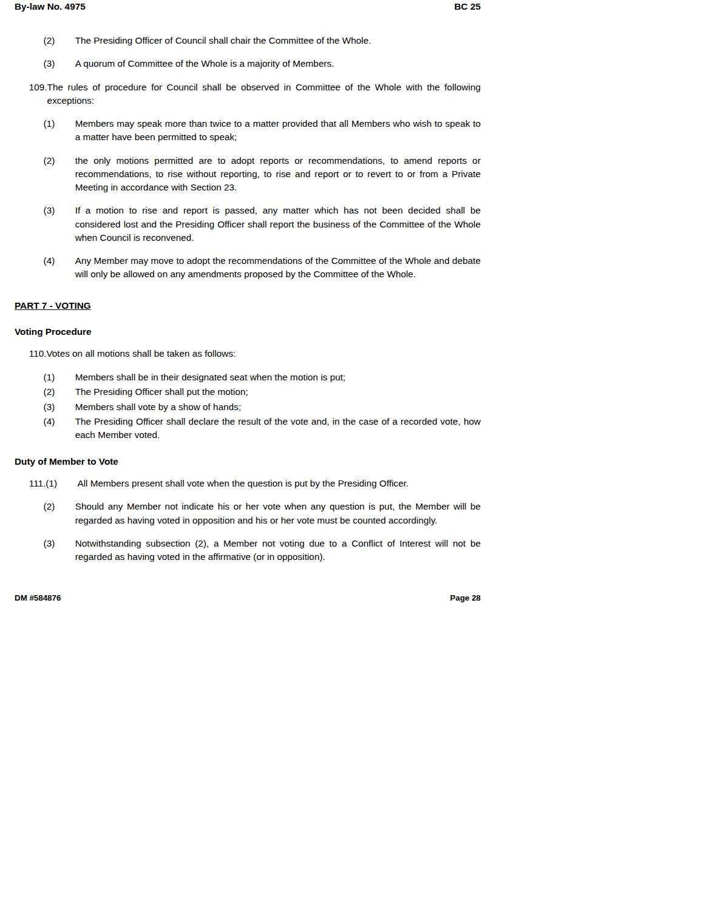By-law No. 4975 BC 25
(2)
The Presiding Officer of Council shall chair the Committee of the Whole.
(3)
A quorum of Committee of the Whole is a majority of Members.
109.
The rules of procedure for Council shall be observed in Committee of the Whole with the following exceptions:
(1)
Members may speak more than twice to a matter provided that all Members who wish to speak to a matter have been permitted to speak;
(2)
the only motions permitted are to adopt reports or recommendations, to amend reports or recommendations, to rise without reporting, to rise and report or to revert to or from a Private Meeting in accordance with Section 23.
(3)
If a motion to rise and report is passed, any matter which has not been decided shall be considered lost and the Presiding Officer shall report the business of the Committee of the Whole when Council is reconvened.
(4)
Any Member may move to adopt the recommendations of the Committee of the Whole and debate will only be allowed on any amendments proposed by the Committee of the Whole.
PART 7 - VOTING
Voting Procedure
110.
Votes on all motions shall be taken as follows:
(1)
Members shall be in their designated seat when the motion is put;
(2)
The Presiding Officer shall put the motion;
(3)
Members shall vote by a show of hands;
(4)
The Presiding Officer shall declare the result of the vote and, in the case of a recorded vote, how each Member voted.
Duty of Member to Vote
111.
(1) All Members present shall vote when the question is put by the Presiding Officer.
(2)
Should any Member not indicate his or her vote when any question is put, the Member will be regarded as having voted in opposition and his or her vote must be counted accordingly.
(3)
Notwithstanding subsection (2), a Member not voting due to a Conflict of Interest will not be regarded as having voted in the affirmative (or in opposition).
DM #584876 Page 28